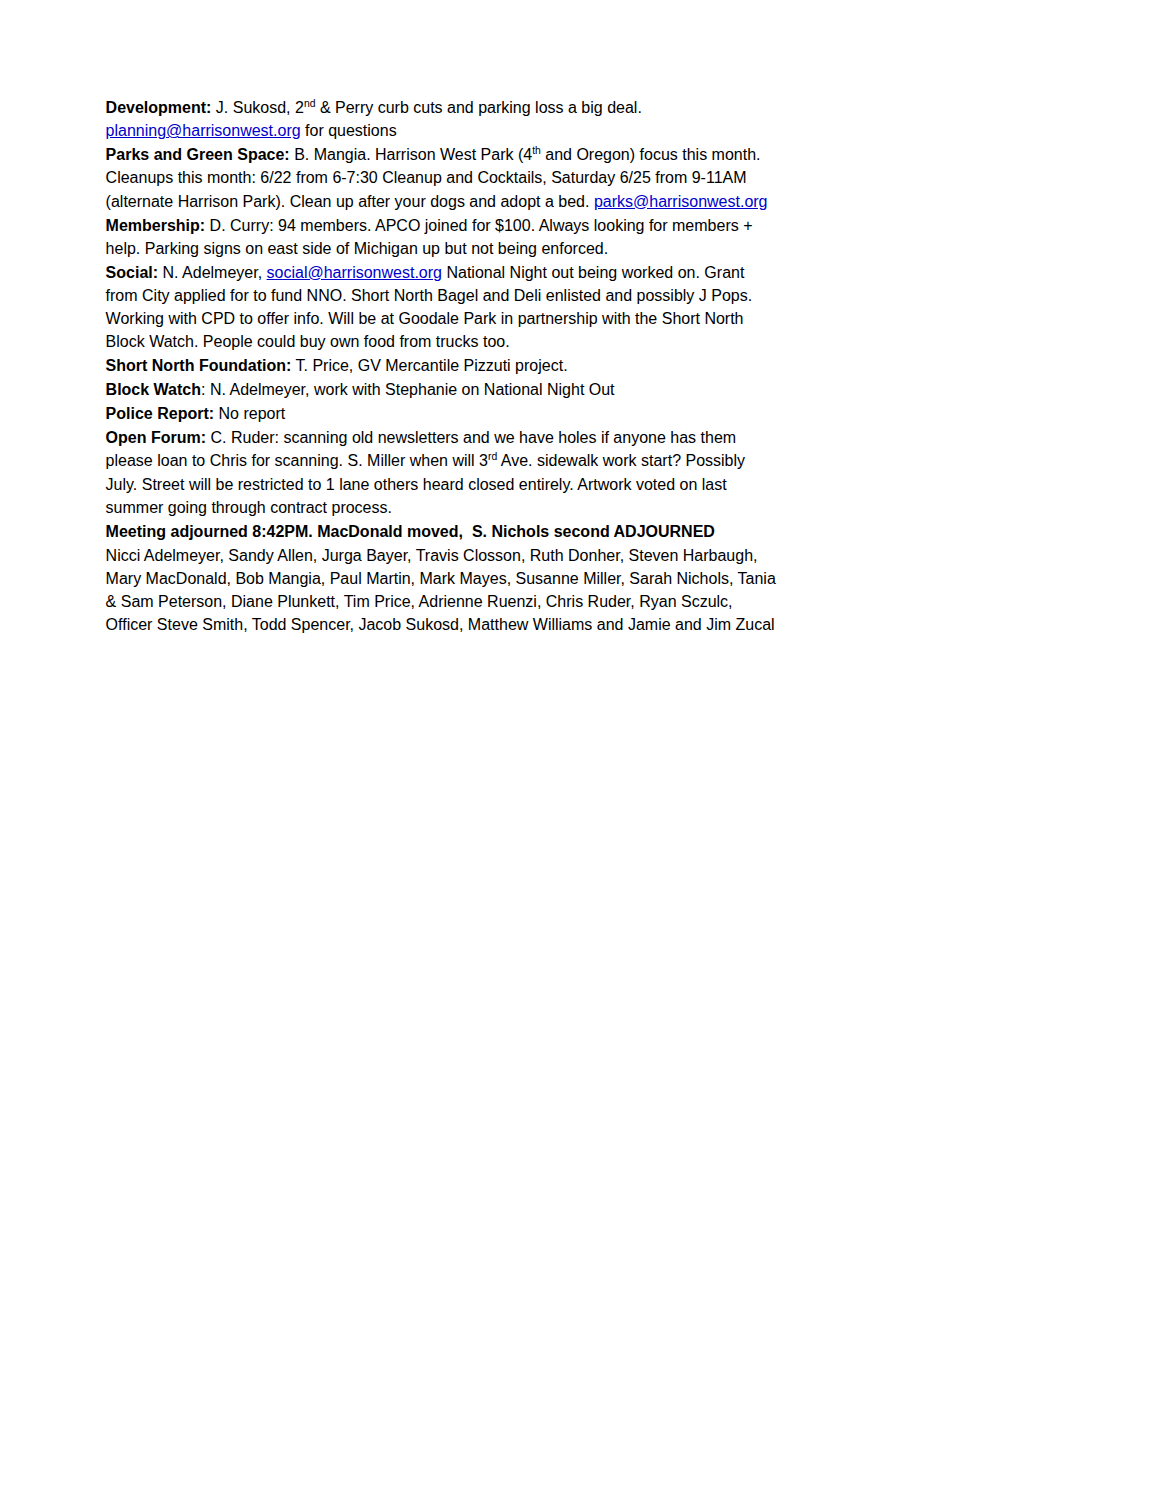Development: J. Sukosd, 2nd & Perry curb cuts and parking loss a big deal. planning@harrisonwest.org for questions
Parks and Green Space: B. Mangia. Harrison West Park (4th and Oregon) focus this month. Cleanups this month: 6/22 from 6-7:30 Cleanup and Cocktails, Saturday 6/25 from 9-11AM (alternate Harrison Park). Clean up after your dogs and adopt a bed. parks@harrisonwest.org
Membership: D. Curry: 94 members. APCO joined for $100. Always looking for members + help. Parking signs on east side of Michigan up but not being enforced.
Social: N. Adelmeyer, social@harrisonwest.org National Night out being worked on. Grant from City applied for to fund NNO. Short North Bagel and Deli enlisted and possibly J Pops. Working with CPD to offer info. Will be at Goodale Park in partnership with the Short North Block Watch. People could buy own food from trucks too.
Short North Foundation: T. Price, GV Mercantile Pizzuti project.
Block Watch: N. Adelmeyer, work with Stephanie on National Night Out
Police Report: No report
Open Forum: C. Ruder: scanning old newsletters and we have holes if anyone has them please loan to Chris for scanning. S. Miller when will 3rd Ave. sidewalk work start? Possibly July. Street will be restricted to 1 lane others heard closed entirely. Artwork voted on last summer going through contract process.
Meeting adjourned 8:42PM. MacDonald moved, S. Nichols second ADJOURNED
Nicci Adelmeyer, Sandy Allen, Jurga Bayer, Travis Closson, Ruth Donher, Steven Harbaugh, Mary MacDonald, Bob Mangia, Paul Martin, Mark Mayes, Susanne Miller, Sarah Nichols, Tania & Sam Peterson, Diane Plunkett, Tim Price, Adrienne Ruenzi, Chris Ruder, Ryan Sczulc, Officer Steve Smith, Todd Spencer, Jacob Sukosd, Matthew Williams and Jamie and Jim Zucal